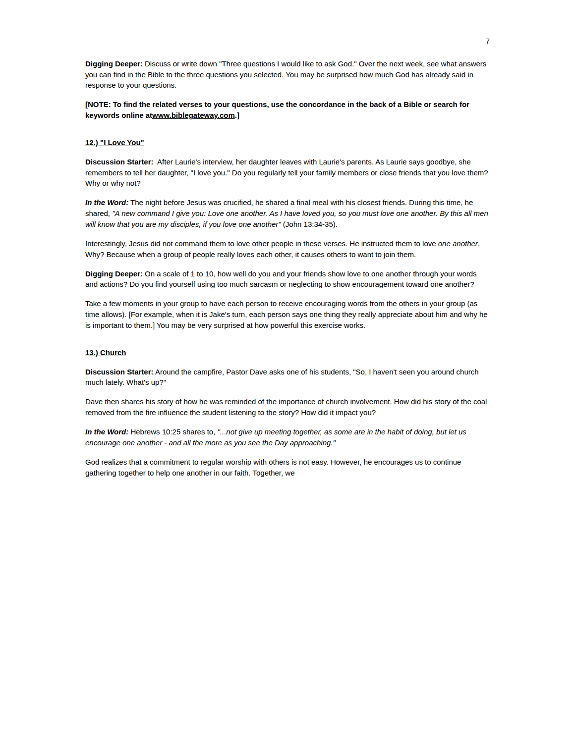7
Digging Deeper: Discuss or write down "Three questions I would like to ask God." Over the next week, see what answers you can find in the Bible to the three questions you selected. You may be surprised how much God has already said in response to your questions.
[NOTE: To find the related verses to your questions, use the concordance in the back of a Bible or search for keywords online atwww.biblegateway.com.]
12.) "I Love You"
Discussion Starter: After Laurie's interview, her daughter leaves with Laurie's parents. As Laurie says goodbye, she remembers to tell her daughter, "I love you." Do you regularly tell your family members or close friends that you love them? Why or why not?
In the Word: The night before Jesus was crucified, he shared a final meal with his closest friends. During this time, he shared, "A new command I give you: Love one another. As I have loved you, so you must love one another. By this all men will know that you are my disciples, if you love one another" (John 13:34-35).
Interestingly, Jesus did not command them to love other people in these verses. He instructed them to love one another. Why? Because when a group of people really loves each other, it causes others to want to join them.
Digging Deeper: On a scale of 1 to 10, how well do you and your friends show love to one another through your words and actions? Do you find yourself using too much sarcasm or neglecting to show encouragement toward one another?
Take a few moments in your group to have each person to receive encouraging words from the others in your group (as time allows). [For example, when it is Jake's turn, each person says one thing they really appreciate about him and why he is important to them.] You may be very surprised at how powerful this exercise works.
13.) Church
Discussion Starter: Around the campfire, Pastor Dave asks one of his students, "So, I haven't seen you around church much lately. What's up?"
Dave then shares his story of how he was reminded of the importance of church involvement. How did his story of the coal removed from the fire influence the student listening to the story? How did it impact you?
In the Word: Hebrews 10:25 shares to, "...not give up meeting together, as some are in the habit of doing, but let us encourage one another - and all the more as you see the Day approaching."
God realizes that a commitment to regular worship with others is not easy. However, he encourages us to continue gathering together to help one another in our faith. Together, we